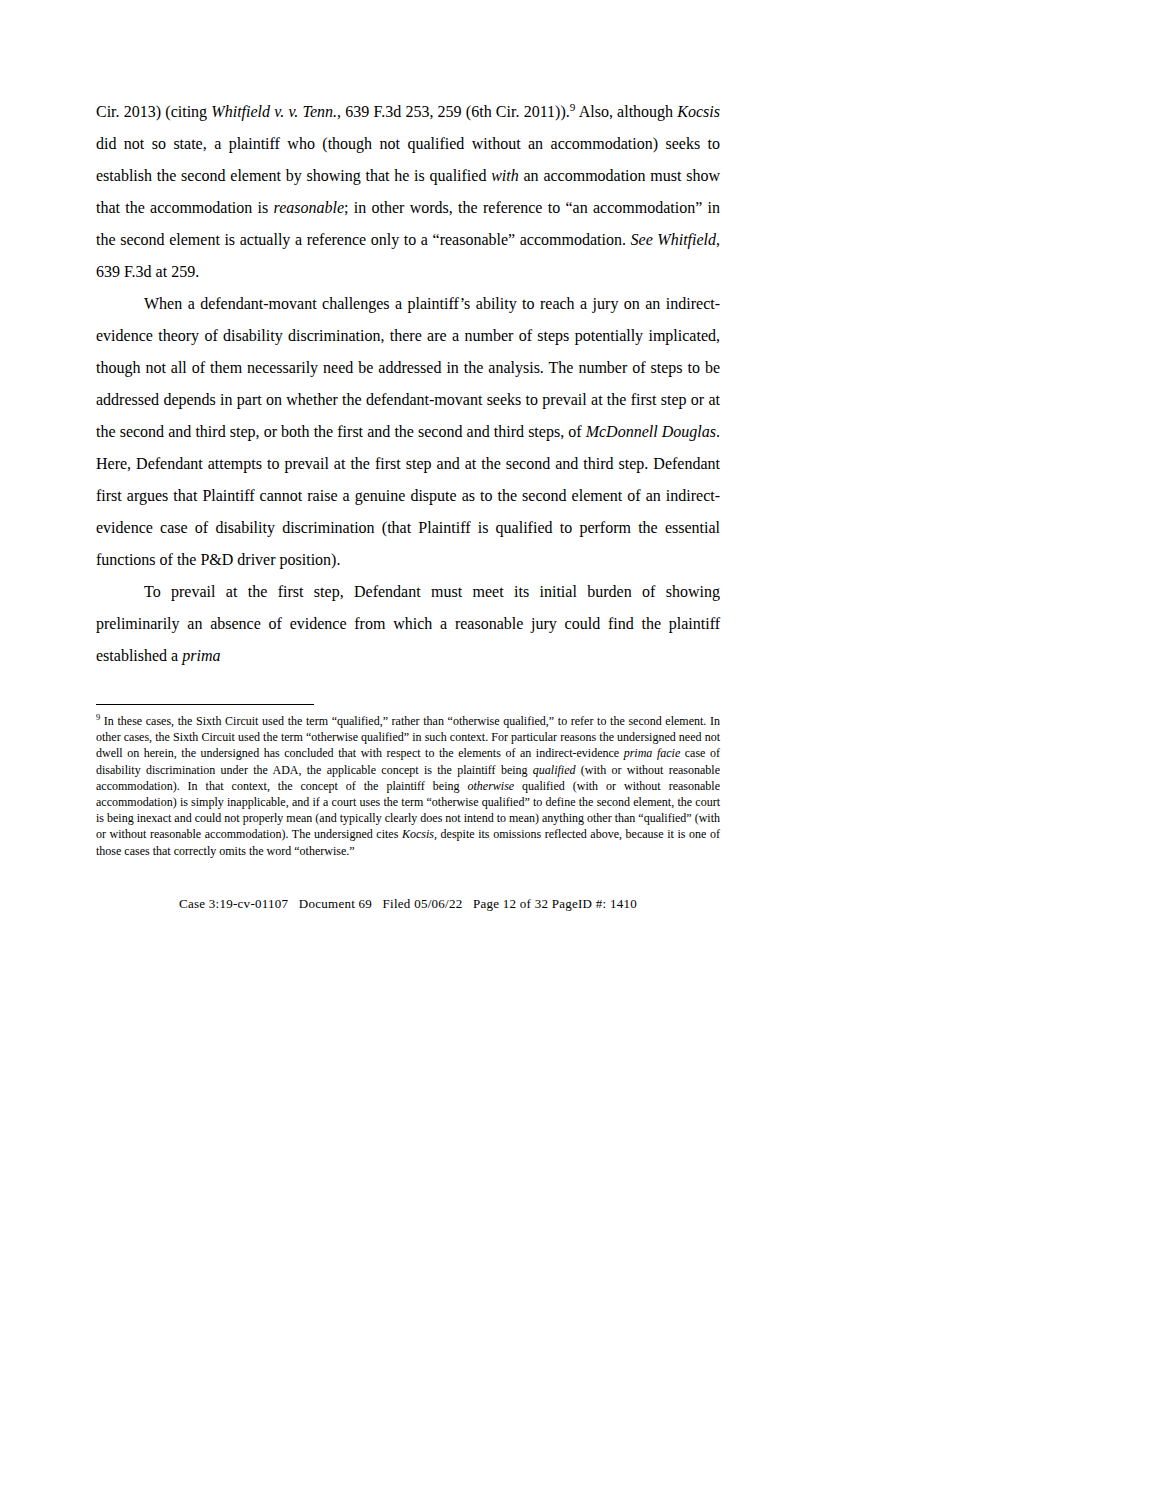Cir. 2013) (citing Whitfield v. v. Tenn., 639 F.3d 253, 259 (6th Cir. 2011)).9 Also, although Kocsis did not so state, a plaintiff who (though not qualified without an accommodation) seeks to establish the second element by showing that he is qualified with an accommodation must show that the accommodation is reasonable; in other words, the reference to “an accommodation” in the second element is actually a reference only to a “reasonable” accommodation. See Whitfield, 639 F.3d at 259.
When a defendant-movant challenges a plaintiff’s ability to reach a jury on an indirect-evidence theory of disability discrimination, there are a number of steps potentially implicated, though not all of them necessarily need be addressed in the analysis. The number of steps to be addressed depends in part on whether the defendant-movant seeks to prevail at the first step or at the second and third step, or both the first and the second and third steps, of McDonnell Douglas. Here, Defendant attempts to prevail at the first step and at the second and third step. Defendant first argues that Plaintiff cannot raise a genuine dispute as to the second element of an indirect-evidence case of disability discrimination (that Plaintiff is qualified to perform the essential functions of the P&D driver position).
To prevail at the first step, Defendant must meet its initial burden of showing preliminarily an absence of evidence from which a reasonable jury could find the plaintiff established a prima
9 In these cases, the Sixth Circuit used the term “qualified,” rather than “otherwise qualified,” to refer to the second element. In other cases, the Sixth Circuit used the term “otherwise qualified” in such context. For particular reasons the undersigned need not dwell on herein, the undersigned has concluded that with respect to the elements of an indirect-evidence prima facie case of disability discrimination under the ADA, the applicable concept is the plaintiff being qualified (with or without reasonable accommodation). In that context, the concept of the plaintiff being otherwise qualified (with or without reasonable accommodation) is simply inapplicable, and if a court uses the term “otherwise qualified” to define the second element, the court is being inexact and could not properly mean (and typically clearly does not intend to mean) anything other than “qualified” (with or without reasonable accommodation). The undersigned cites Kocsis, despite its omissions reflected above, because it is one of those cases that correctly omits the word “otherwise.”
Case 3:19-cv-01107 Document 69 Filed 05/06/22 Page 12 of 32 PageID #: 1410